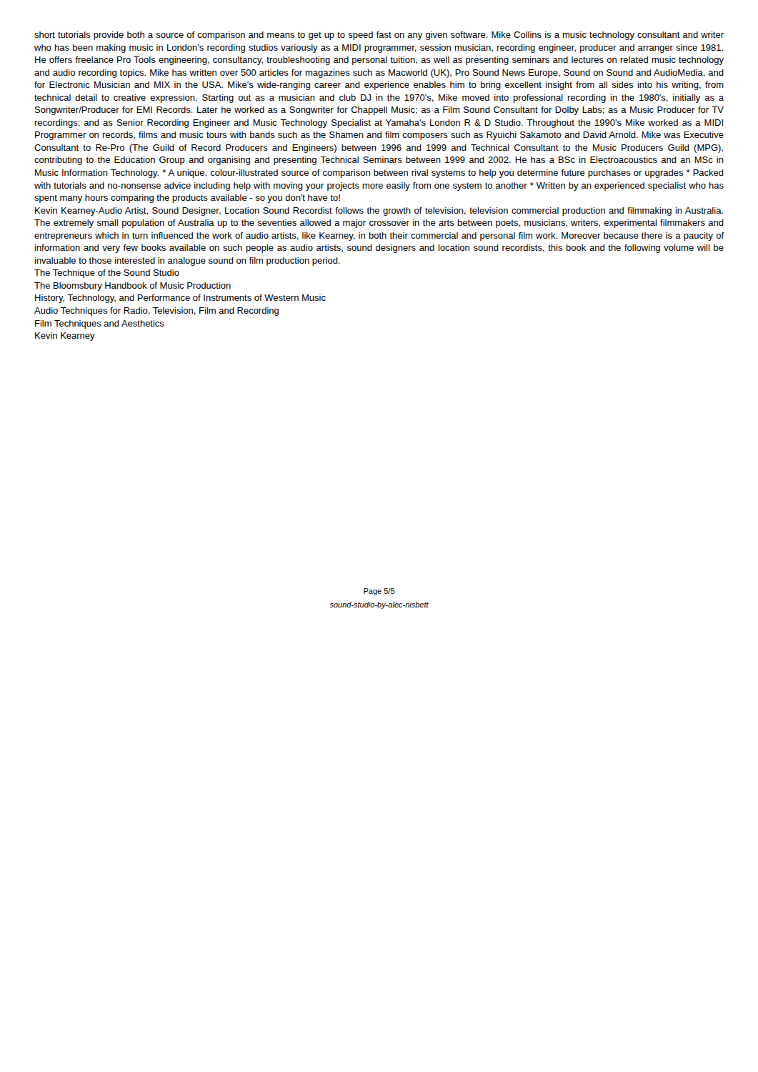short tutorials provide both a source of comparison and means to get up to speed fast on any given software. Mike Collins is a music technology consultant and writer who has been making music in London's recording studios variously as a MIDI programmer, session musician, recording engineer, producer and arranger since 1981. He offers freelance Pro Tools engineering, consultancy, troubleshooting and personal tuition, as well as presenting seminars and lectures on related music technology and audio recording topics. Mike has written over 500 articles for magazines such as Macworld (UK), Pro Sound News Europe, Sound on Sound and AudioMedia, and for Electronic Musician and MIX in the USA. Mike's wide-ranging career and experience enables him to bring excellent insight from all sides into his writing, from technical detail to creative expression. Starting out as a musician and club DJ in the 1970's, Mike moved into professional recording in the 1980's, initially as a Songwriter/Producer for EMI Records. Later he worked as a Songwriter for Chappell Music; as a Film Sound Consultant for Dolby Labs; as a Music Producer for TV recordings; and as Senior Recording Engineer and Music Technology Specialist at Yamaha's London R & D Studio. Throughout the 1990's Mike worked as a MIDI Programmer on records, films and music tours with bands such as the Shamen and film composers such as Ryuichi Sakamoto and David Arnold. Mike was Executive Consultant to Re-Pro (The Guild of Record Producers and Engineers) between 1996 and 1999 and Technical Consultant to the Music Producers Guild (MPG), contributing to the Education Group and organising and presenting Technical Seminars between 1999 and 2002. He has a BSc in Electroacoustics and an MSc in Music Information Technology. * A unique, colour-illustrated source of comparison between rival systems to help you determine future purchases or upgrades * Packed with tutorials and no-nonsense advice including help with moving your projects more easily from one system to another * Written by an experienced specialist who has spent many hours comparing the products available - so you don't have to!
Kevin Kearney-Audio Artist, Sound Designer, Location Sound Recordist follows the growth of television, television commercial production and filmmaking in Australia. The extremely small population of Australia up to the seventies allowed a major crossover in the arts between poets, musicians, writers, experimental filmmakers and entrepreneurs which in turn influenced the work of audio artists, like Kearney, in both their commercial and personal film work. Moreover because there is a paucity of information and very few books available on such people as audio artists, sound designers and location sound recordists, this book and the following volume will be invaluable to those interested in analogue sound on film production period.
The Technique of the Sound Studio
The Bloomsbury Handbook of Music Production
History, Technology, and Performance of Instruments of Western Music
Audio Techniques for Radio, Television, Film and Recording
Film Techniques and Aesthetics
Kevin Kearney
Page 5/5
sound-studio-by-alec-nisbett